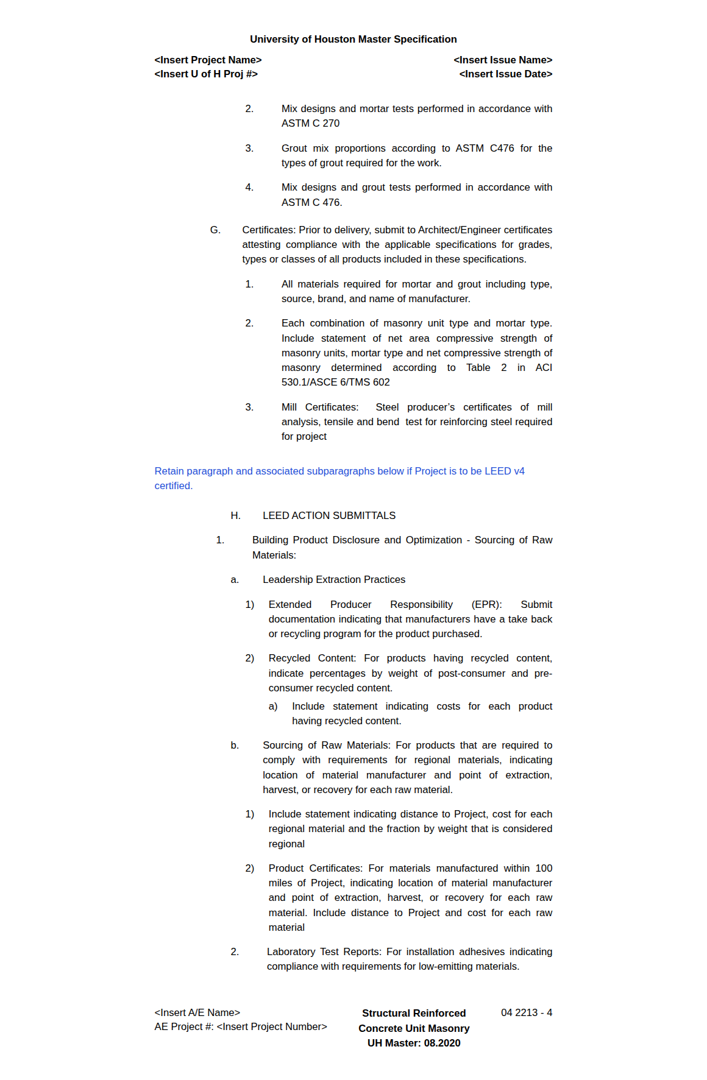University of Houston Master Specification
<Insert Project Name> <Insert Issue Name>
<Insert U of H Proj #> <Insert Issue Date>
2.
Mix designs and mortar tests performed in accordance with ASTM C 270
3.
Grout mix proportions according to ASTM C476 for the types of grout required for the work.
4.
Mix designs and grout tests performed in accordance with ASTM C 476.
G.
Certificates: Prior to delivery, submit to Architect/Engineer certificates attesting compliance with the applicable specifications for grades, types or classes of all products included in these specifications.
1.
All materials required for mortar and grout including type, source, brand, and name of manufacturer.
2.
Each combination of masonry unit type and mortar type. Include statement of net area compressive strength of masonry units, mortar type and net compressive strength of masonry determined according to Table 2 in ACI 530.1/ASCE 6/TMS 602
3.
Mill Certificates: Steel producer’s certificates of mill analysis, tensile and bend test for reinforcing steel required for project
Retain paragraph and associated subparagraphs below if Project is to be LEED v4 certified.
H.
LEED ACTION SUBMITTALS
1.
Building Product Disclosure and Optimization - Sourcing of Raw Materials:
a.
Leadership Extraction Practices
1)
Extended Producer Responsibility (EPR): Submit documentation indicating that manufacturers have a take back or recycling program for the product purchased.
2)
Recycled Content: For products having recycled content, indicate percentages by weight of post-consumer and pre-consumer recycled content.
a)
Include statement indicating costs for each product having recycled content.
b.
Sourcing of Raw Materials: For products that are required to comply with requirements for regional materials, indicating location of material manufacturer and point of extraction, harvest, or recovery for each raw material.
1)
Include statement indicating distance to Project, cost for each regional material and the fraction by weight that is considered regional
2)
Product Certificates: For materials manufactured within 100 miles of Project, indicating location of material manufacturer and point of extraction, harvest, or recovery for each raw material. Include distance to Project and cost for each raw material
2.
Laboratory Test Reports: For installation adhesives indicating compliance with requirements for low-emitting materials.
<Insert A/E Name>
AE Project #: <Insert Project Number>
Structural Reinforced Concrete Unit Masonry
UH Master: 08.2020
04 2213 - 4